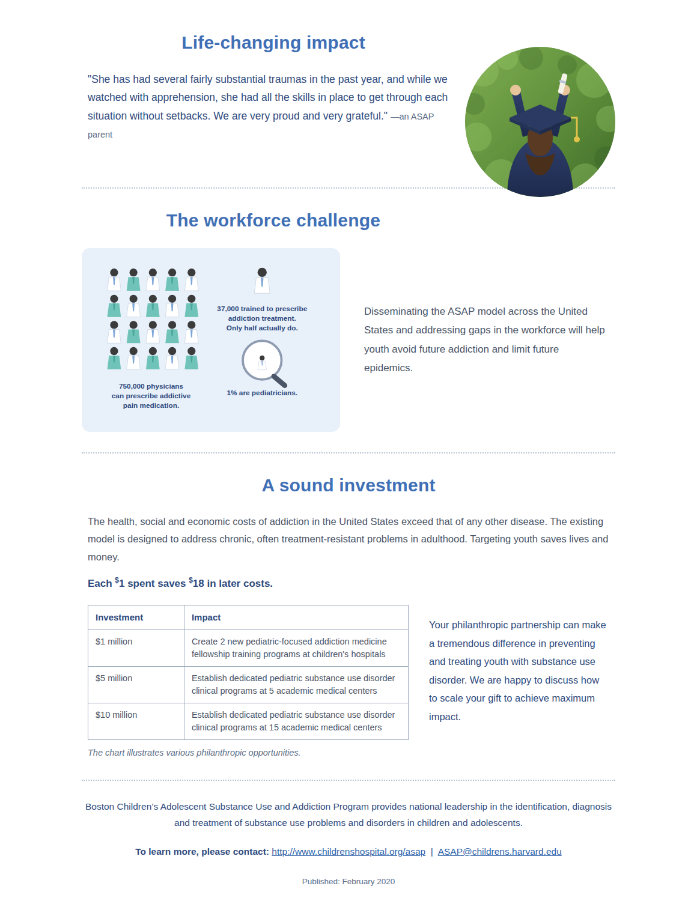Life-changing impact
"She has had several fairly substantial traumas in the past year, and while we watched with apprehension, she had all the skills in place to get through each situation without setbacks. We are very proud and very grateful." —an ASAP parent
The workforce challenge
750,000 physicians can prescribe addictive pain medication. 37,000 trained to prescribe addiction treatment. Only half actually do. 1% are pediatricians.
Disseminating the ASAP model across the United States and addressing gaps in the workforce will help youth avoid future addiction and limit future epidemics.
A sound investment
The health, social and economic costs of addiction in the United States exceed that of any other disease. The existing model is designed to address chronic, often treatment-resistant problems in adulthood. Targeting youth saves lives and money.
Each $1 spent saves $18 in later costs.
| Investment | Impact |
| --- | --- |
| $1 million | Create 2 new pediatric-focused addiction medicine fellowship training programs at children's hospitals |
| $5 million | Establish dedicated pediatric substance use disorder clinical programs at 5 academic medical centers |
| $10 million | Establish dedicated pediatric substance use disorder clinical programs at 15 academic medical centers |
The chart illustrates various philanthropic opportunities.
Your philanthropic partnership can make a tremendous difference in preventing and treating youth with substance use disorder. We are happy to discuss how to scale your gift to achieve maximum impact.
Boston Children’s Adolescent Substance Use and Addiction Program provides national leadership in the identification, diagnosis and treatment of substance use problems and disorders in children and adolescents.
To learn more, please contact: http://www.childrenshospital.org/asap | ASAP@childrens.harvard.edu
Published: February 2020